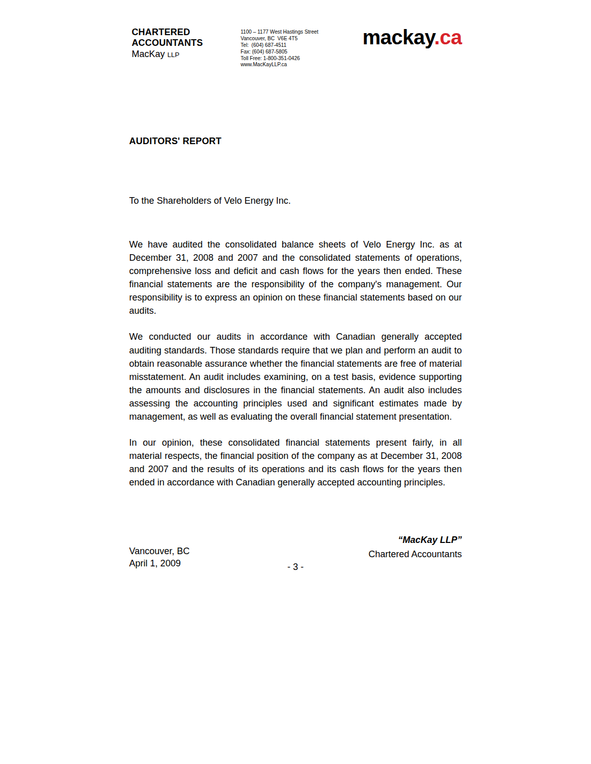CHARTERED
ACCOUNTANTS
MacKay LLP
1100 – 1177 West Hastings Street
Vancouver, BC V6E 4T5
Tel: (604) 687-4511
Fax: (604) 687-5805
Toll Free: 1-800-351-0426
www.MacKayLLP.ca
mackay.ca
AUDITORS' REPORT
To the Shareholders of Velo Energy Inc.
We have audited the consolidated balance sheets of Velo Energy Inc. as at December 31, 2008 and 2007 and the consolidated statements of operations, comprehensive loss and deficit and cash flows for the years then ended. These financial statements are the responsibility of the company's management. Our responsibility is to express an opinion on these financial statements based on our audits.
We conducted our audits in accordance with Canadian generally accepted auditing standards. Those standards require that we plan and perform an audit to obtain reasonable assurance whether the financial statements are free of material misstatement. An audit includes examining, on a test basis, evidence supporting the amounts and disclosures in the financial statements. An audit also includes assessing the accounting principles used and significant estimates made by management, as well as evaluating the overall financial statement presentation.
In our opinion, these consolidated financial statements present fairly, in all material respects, the financial position of the company as at December 31, 2008 and 2007 and the results of its operations and its cash flows for the years then ended in accordance with Canadian generally accepted accounting principles.
“MacKay LLP” Chartered Accountants
Vancouver, BC
April 1, 2009
- 3 -